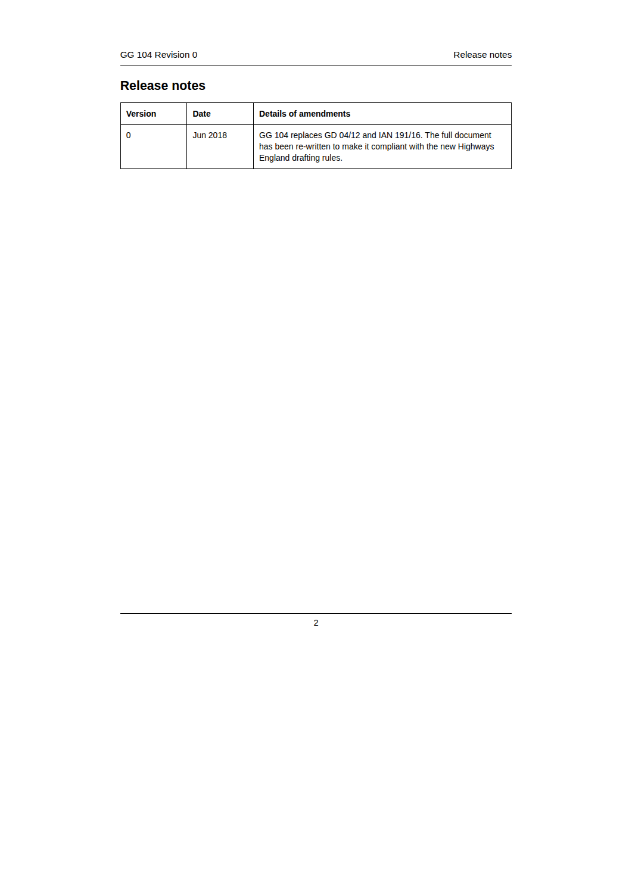GG 104 Revision 0
Release notes
Release notes
| Version | Date | Details of amendments |
| --- | --- | --- |
| 0 | Jun 2018 | GG 104 replaces GD 04/12 and IAN 191/16. The full document has been re-written to make it compliant with the new Highways England drafting rules. |
2